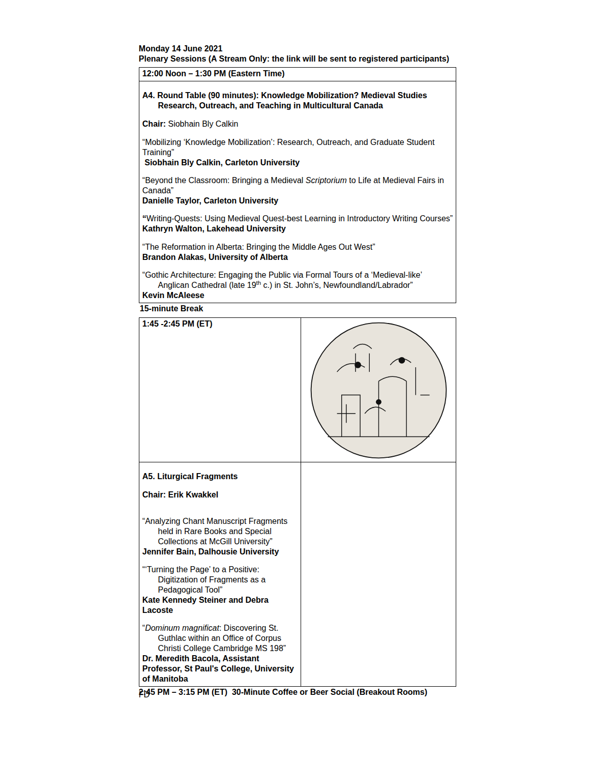Monday 14 June 2021
Plenary Sessions (A Stream Only: the link will be sent to registered participants)
| 12:00 Noon – 1:30 PM (Eastern Time) |
| A4. Round Table (90 minutes): Knowledge Mobilization? Medieval Studies Research, Outreach, and Teaching in Multicultural Canada Chair: Siobhain Bly Calkin “Mobilizing ‘Knowledge Mobilization’: Research, Outreach, and Graduate Student Training” Siobhain Bly Calkin, Carleton University “Beyond the Classroom: Bringing a Medieval Scriptorium to Life at Medieval Fairs in Canada” Danielle Taylor, Carleton University “ Writing-Quests: Using Medieval Quest-best Learning in Introductory Writing Courses” Kathryn Walton, Lakehead University “The Reformation in Alberta: Bringing the Middle Ages Out West” Brandon Alakas, University of Alberta “Gothic Architecture: Engaging the Public via Formal Tours of a ‘Medieval-like’ Anglican Cathedral (late 19 th c.) in St. John’s, Newfoundland/Labrador” Kevin McAleese |
15-minute Break
| 1:45 -2:45 PM (ET) | |
| A5. Liturgical Fragments Chair: Erik Kwakkel “Analyzing Chant Manuscript Fragments held in Rare Books and Special Collections at McGill University” Jennifer Bain, Dalhousie University “‘Turning the Page’ to a Positive: Digitization of Fragments as a Pedagogical Tool” Kate Kennedy Steiner and Debra Lacoste “ Dominum magnificat : Discovering St. Guthlac within an Office of Corpus Christi College Cambridge MS 198” Dr. Meredith Bacola, Assistant Professor, St Paul's College, University of Manitoba | |
2:45 PM – 3:15 PM (ET) 30-Minute Coffee or Beer Social (Breakout Rooms)
FD